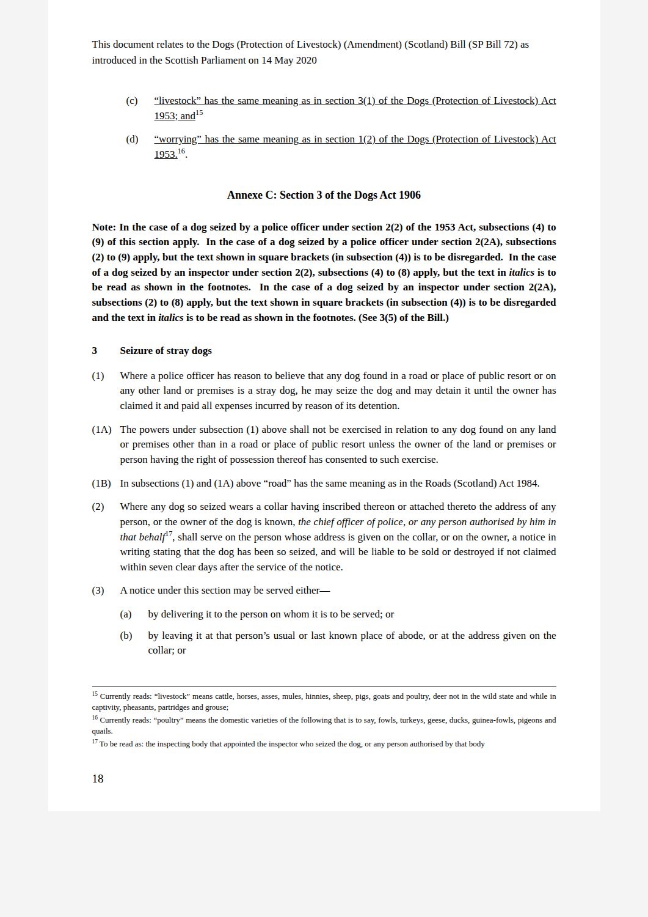This document relates to the Dogs (Protection of Livestock) (Amendment) (Scotland) Bill (SP Bill 72) as introduced in the Scottish Parliament on 14 May 2020
(c)
“livestock” has the same meaning as in section 3(1) of the Dogs (Protection of Livestock) Act 1953; and15
(d)
“worrying” has the same meaning as in section 1(2) of the Dogs (Protection of Livestock) Act 1953.16.
Annexe C: Section 3 of the Dogs Act 1906
Note: In the case of a dog seized by a police officer under section 2(2) of the 1953 Act, subsections (4) to (9) of this section apply. In the case of a dog seized by a police officer under section 2(2A), subsections (2) to (9) apply, but the text shown in square brackets (in subsection (4)) is to be disregarded. In the case of a dog seized by an inspector under section 2(2), subsections (4) to (8) apply, but the text in italics is to be read as shown in the footnotes. In the case of a dog seized by an inspector under section 2(2A), subsections (2) to (8) apply, but the text shown in square brackets (in subsection (4)) is to be disregarded and the text in italics is to be read as shown in the footnotes. (See 3(5) of the Bill.)
3
Seizure of stray dogs
(1)
Where a police officer has reason to believe that any dog found in a road or place of public resort or on any other land or premises is a stray dog, he may seize the dog and may detain it until the owner has claimed it and paid all expenses incurred by reason of its detention.
(1A)
The powers under subsection (1) above shall not be exercised in relation to any dog found on any land or premises other than in a road or place of public resort unless the owner of the land or premises or person having the right of possession thereof has consented to such exercise.
(1B)
In subsections (1) and (1A) above “road” has the same meaning as in the Roads (Scotland) Act 1984.
(2)
Where any dog so seized wears a collar having inscribed thereon or attached thereto the address of any person, or the owner of the dog is known, the chief officer of police, or any person authorised by him in that behalf17, shall serve on the person whose address is given on the collar, or on the owner, a notice in writing stating that the dog has been so seized, and will be liable to be sold or destroyed if not claimed within seven clear days after the service of the notice.
(3)
A notice under this section may be served either—
(a)
by delivering it to the person on whom it is to be served; or
(b)
by leaving it at that person’s usual or last known place of abode, or at the address given on the collar; or
15 Currently reads: “livestock” means cattle, horses, asses, mules, hinnies, sheep, pigs, goats and poultry, deer not in the wild state and while in captivity, pheasants, partridges and grouse;
16 Currently reads: “poultry” means the domestic varieties of the following that is to say, fowls, turkeys, geese, ducks, guinea-fowls, pigeons and quails.
17 To be read as: the inspecting body that appointed the inspector who seized the dog, or any person authorised by that body
18